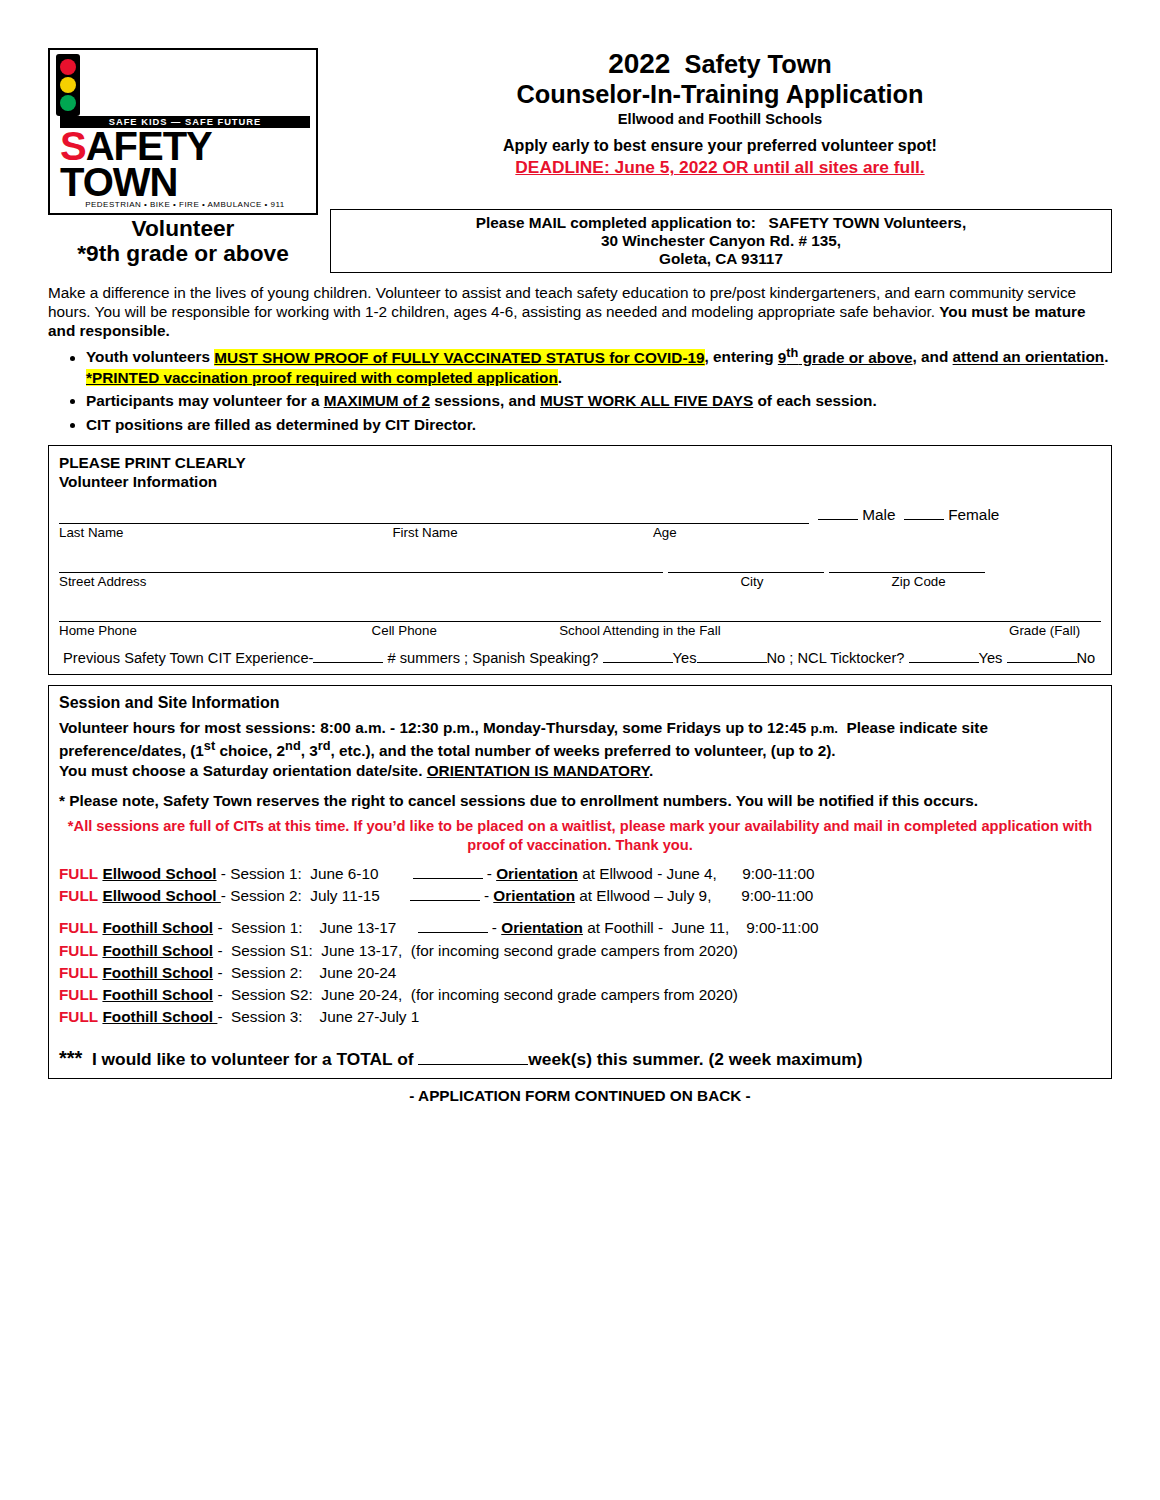SAFE KIDS — SAFE FUTURE
SAFETY TOWN
PEDESTRIAN • BIKE • FIRE • AMBULANCE • 911
2022 Safety Town
Counselor-In-Training Application
Ellwood and Foothill Schools
Apply early to best ensure your preferred volunteer spot!
DEADLINE: June 5, 2022 OR until all sites are full.
Volunteer
*9th grade or above
Please MAIL completed application to: SAFETY TOWN Volunteers,
30 Winchester Canyon Rd. # 135,
Goleta, CA 93117
Make a difference in the lives of young children. Volunteer to assist and teach safety education to pre/post kindergarteners, and earn community service hours. You will be responsible for working with 1-2 children, ages 4-6, assisting as needed and modeling appropriate safe behavior. You must be mature and responsible.
Youth volunteers MUST SHOW PROOF of FULLY VACCINATED STATUS for COVID-19, entering 9th grade or above, and attend an orientation. *PRINTED vaccination proof required with completed application.
Participants may volunteer for a MAXIMUM of 2 sessions, and MUST WORK ALL FIVE DAYS of each session.
CIT positions are filled as determined by CIT Director.
PLEASE PRINT CLEARLY
Volunteer Information
Male Female
Last Name First Name Age
Street Address City Zip Code
Home Phone Cell Phone School Attending in the Fall Grade (Fall)
Previous Safety Town CIT Experience- # summers ; Spanish Speaking? Yes No ; NCL Ticktocker? Yes No
Session and Site Information
Volunteer hours for most sessions: 8:00 a.m. - 12:30 p.m., Monday-Thursday, some Fridays up to 12:45 p.m. Please indicate site preference/dates, (1st choice, 2nd, 3rd, etc.), and the total number of weeks preferred to volunteer, (up to 2).
You must choose a Saturday orientation date/site. ORIENTATION IS MANDATORY.
* Please note, Safety Town reserves the right to cancel sessions due to enrollment numbers. You will be notified if this occurs.
*All sessions are full of CITs at this time. If you’d like to be placed on a waitlist, please mark your availability and mail in completed application with proof of vaccination. Thank you.
FULL Ellwood School - Session 1: June 6-10 - Orientation at Ellwood - June 4, 9:00-11:00
FULL Ellwood School - Session 2: July 11-15 - Orientation at Ellwood – July 9, 9:00-11:00
FULL Foothill School - Session 1: June 13-17 - Orientation at Foothill - June 11, 9:00-11:00
FULL Foothill School - Session S1: June 13-17, (for incoming second grade campers from 2020)
FULL Foothill School - Session 2: June 20-24
FULL Foothill School - Session S2: June 20-24, (for incoming second grade campers from 2020)
FULL Foothill School - Session 3: June 27-July 1
*** I would like to volunteer for a TOTAL of week(s) this summer. (2 week maximum)
- APPLICATION FORM CONTINUED ON BACK -